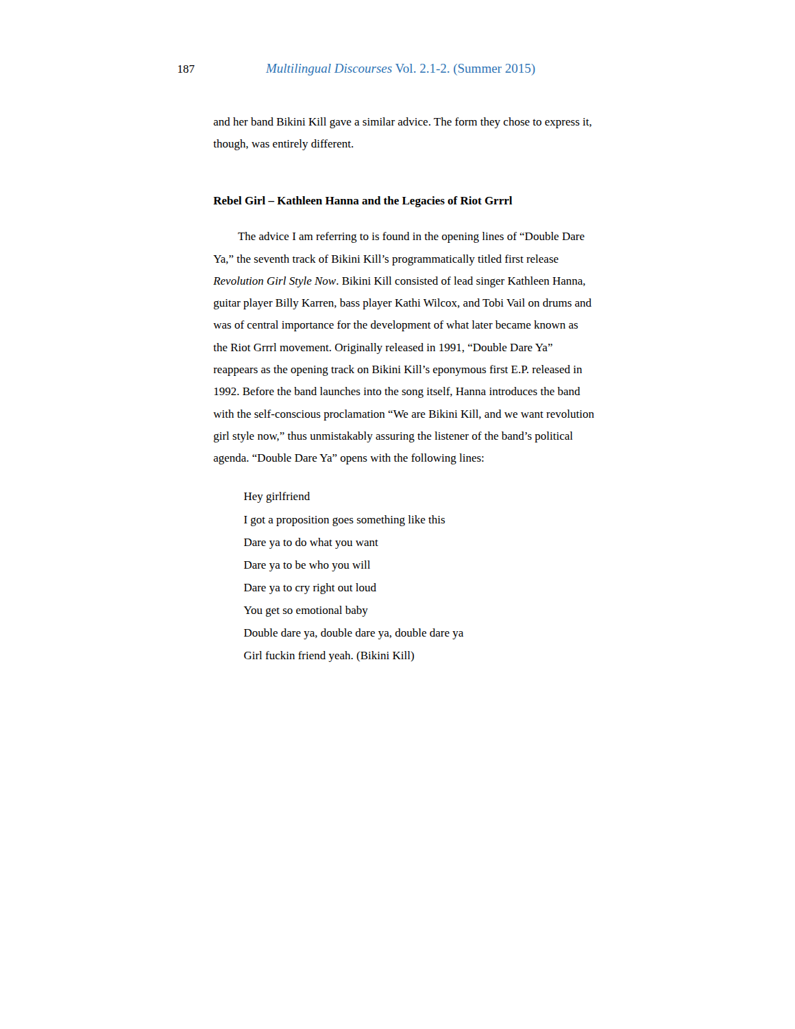187
Multilingual Discourses Vol. 2.1-2. (Summer 2015)
and her band Bikini Kill gave a similar advice. The form they chose to express it, though, was entirely different.
Rebel Girl – Kathleen Hanna and the Legacies of Riot Grrrl
The advice I am referring to is found in the opening lines of “Double Dare Ya,” the seventh track of Bikini Kill’s programmatically titled first release Revolution Girl Style Now. Bikini Kill consisted of lead singer Kathleen Hanna, guitar player Billy Karren, bass player Kathi Wilcox, and Tobi Vail on drums and was of central importance for the development of what later became known as the Riot Grrrl movement. Originally released in 1991, “Double Dare Ya” reappears as the opening track on Bikini Kill’s eponymous first E.P. released in 1992. Before the band launches into the song itself, Hanna introduces the band with the self-conscious proclamation “We are Bikini Kill, and we want revolution girl style now,” thus unmistakably assuring the listener of the band’s political agenda. “Double Dare Ya” opens with the following lines:
Hey girlfriend
I got a proposition goes something like this
Dare ya to do what you want
Dare ya to be who you will
Dare ya to cry right out loud
You get so emotional baby
Double dare ya, double dare ya, double dare ya
Girl fuckin friend yeah. (Bikini Kill)